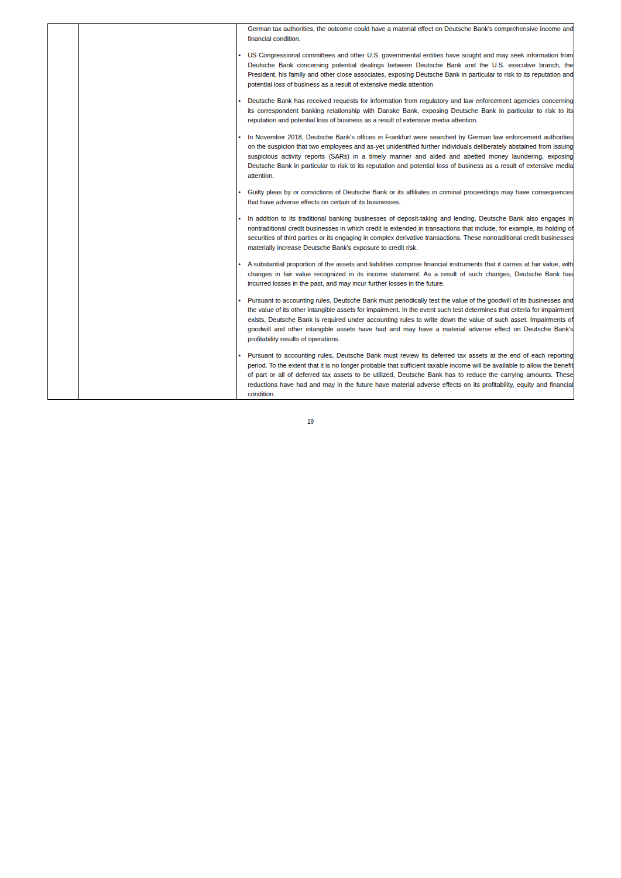| | | German tax authorities, the outcome could have a material effect on Deutsche Bank's comprehensive income and financial condition. US Congressional committees and other U.S. governmental entities have sought and may seek information from Deutsche Bank concerning potential dealings between Deutsche Bank and the U.S. executive branch, the President, his family and other close associates, exposing Deutsche Bank in particular to risk to its reputation and potential loss of business as a result of extensive media attention Deutsche Bank has received requests for information from regulatory and law enforcement agencies concerning its correspondent banking relationship with Danske Bank, exposing Deutsche Bank in particular to risk to its reputation and potential loss of business as a result of extensive media attention. In November 2018, Deutsche Bank's offices in Frankfurt were searched by German law enforcement authorities on the suspicion that two employees and as-yet unidentified further individuals deliberately abstained from issuing suspicious activity reports (SARs) in a timely manner and aided and abetted money laundering, exposing Deutsche Bank in particular to risk to its reputation and potential loss of business as a result of extensive media attention. Guilty pleas by or convictions of Deutsche Bank or its affiliates in criminal proceedings may have consequences that have adverse effects on certain of its businesses. In addition to its traditional banking businesses of deposit-taking and lending, Deutsche Bank also engages in nontraditional credit businesses in which credit is extended in transactions that include, for example, its holding of securities of third parties or its engaging in complex derivative transactions. These nontraditional credit businesses materially increase Deutsche Bank's exposure to credit risk. A substantial proportion of the assets and liabilities comprise financial instruments that it carries at fair value, with changes in fair value recognized in its income statement. As a result of such changes, Deutsche Bank has incurred losses in the past, and may incur further losses in the future. Pursuant to accounting rules, Deutsche Bank must periodically test the value of the goodwill of its businesses and the value of its other intangible assets for impairment. In the event such test determines that criteria for impairment exists, Deutsche Bank is required under accounting rules to write down the value of such asset. Impairments of goodwill and other intangible assets have had and may have a material adverse effect on Deutsche Bank's profitability results of operations. Pursuant to accounting rules, Deutsche Bank must review its deferred tax assets at the end of each reporting period. To the extent that it is no longer probable that sufficient taxable income will be available to allow the benefit of part or all of deferred tax assets to be utilized, Deutsche Bank has to reduce the carrying amounts. These reductions have had and may in the future have material adverse effects on its profitability, equity and financial condition. |
19